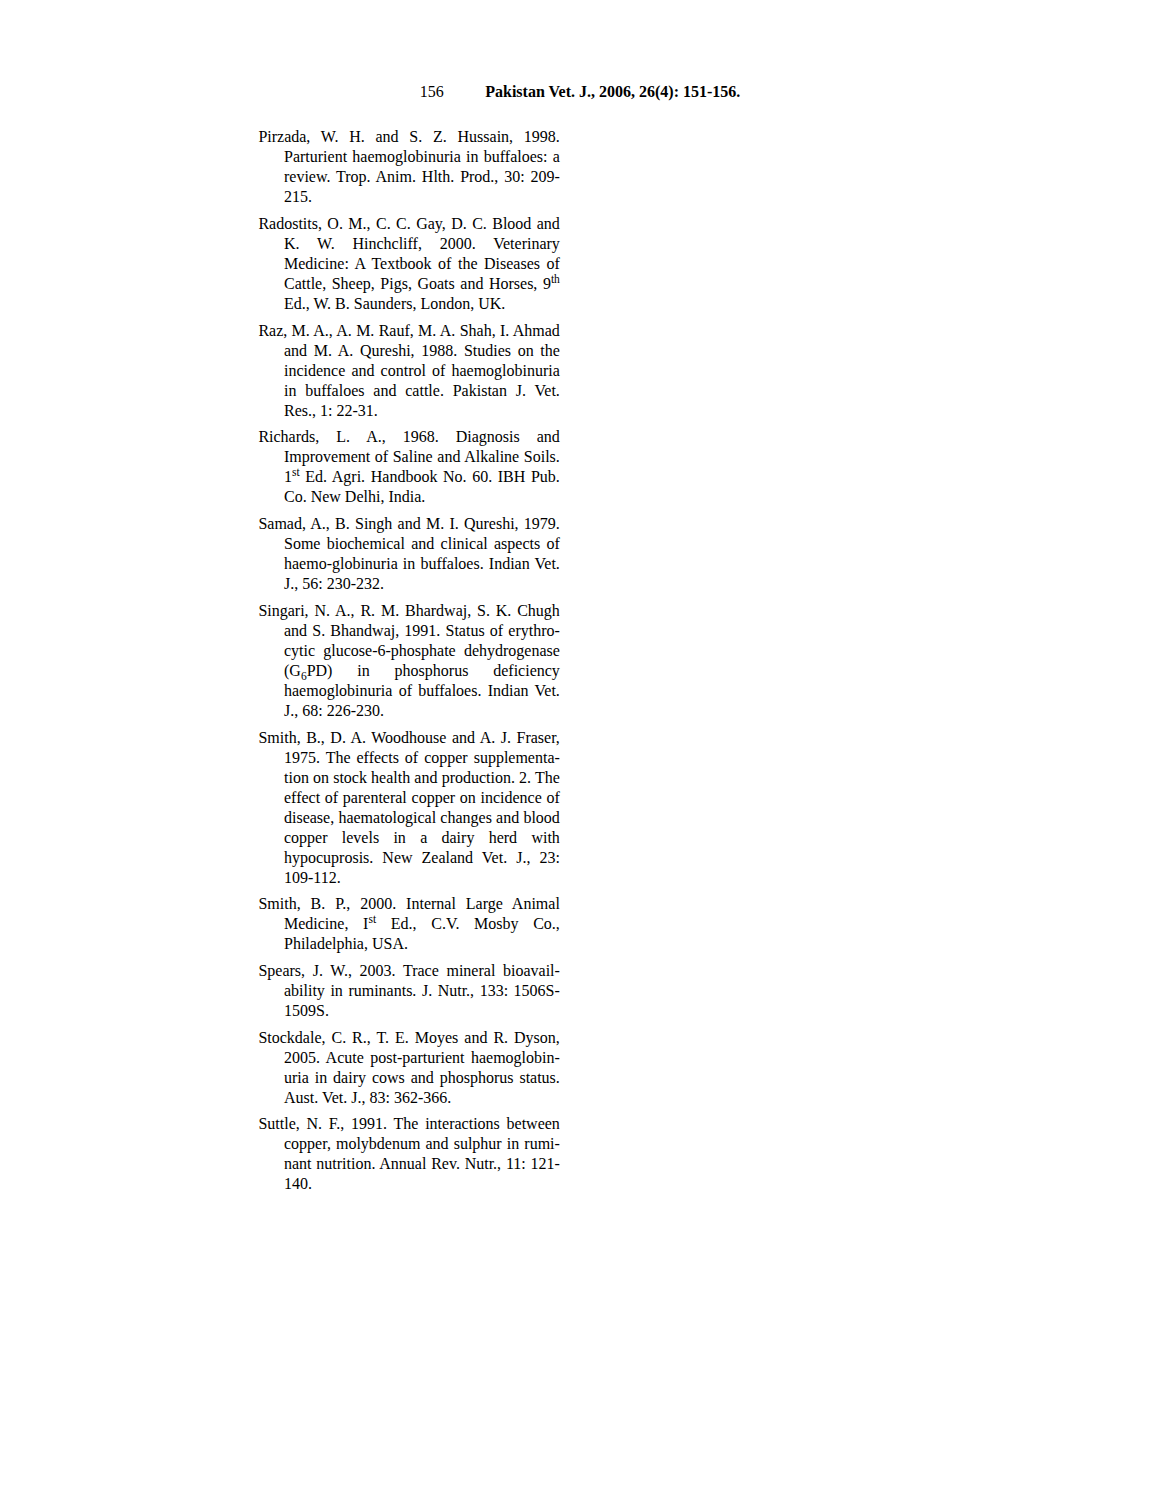156 Pakistan Vet. J., 2006, 26(4): 151-156.
Pirzada, W. H. and S. Z. Hussain, 1998. Parturient haemoglobinuria in buffaloes: a review. Trop. Anim. Hlth. Prod., 30: 209-215.
Radostits, O. M., C. C. Gay, D. C. Blood and K. W. Hinchcliff, 2000. Veterinary Medicine: A Textbook of the Diseases of Cattle, Sheep, Pigs, Goats and Horses, 9th Ed., W. B. Saunders, London, UK.
Raz, M. A., A. M. Rauf, M. A. Shah, I. Ahmad and M. A. Qureshi, 1988. Studies on the incidence and control of haemoglobinuria in buffaloes and cattle. Pakistan J. Vet. Res., 1: 22-31.
Richards, L. A., 1968. Diagnosis and Improvement of Saline and Alkaline Soils. 1st Ed. Agri. Handbook No. 60. IBH Pub. Co. New Delhi, India.
Samad, A., B. Singh and M. I. Qureshi, 1979. Some biochemical and clinical aspects of haemo-globinuria in buffaloes. Indian Vet. J., 56: 230-232.
Singari, N. A., R. M. Bhardwaj, S. K. Chugh and S. Bhandwaj, 1991. Status of erythrocytic glucose-6-phosphate dehydrogenase (G6PD) in phosphorus deficiency haemoglobinuria of buffaloes. Indian Vet. J., 68: 226-230.
Smith, B., D. A. Woodhouse and A. J. Fraser, 1975. The effects of copper supplementation on stock health and production. 2. The effect of parenteral copper on incidence of disease, haematological changes and blood copper levels in a dairy herd with hypocuprosis. New Zealand Vet. J., 23: 109-112.
Smith, B. P., 2000. Internal Large Animal Medicine, Ist Ed., C.V. Mosby Co., Philadelphia, USA.
Spears, J. W., 2003. Trace mineral bioavailability in ruminants. J. Nutr., 133: 1506S-1509S.
Stockdale, C. R., T. E. Moyes and R. Dyson, 2005. Acute post-parturient haemoglobinuria in dairy cows and phosphorus status. Aust. Vet. J., 83: 362-366.
Suttle, N. F., 1991. The interactions between copper, molybdenum and sulphur in ruminant nutrition. Annual Rev. Nutr., 11: 121-140.